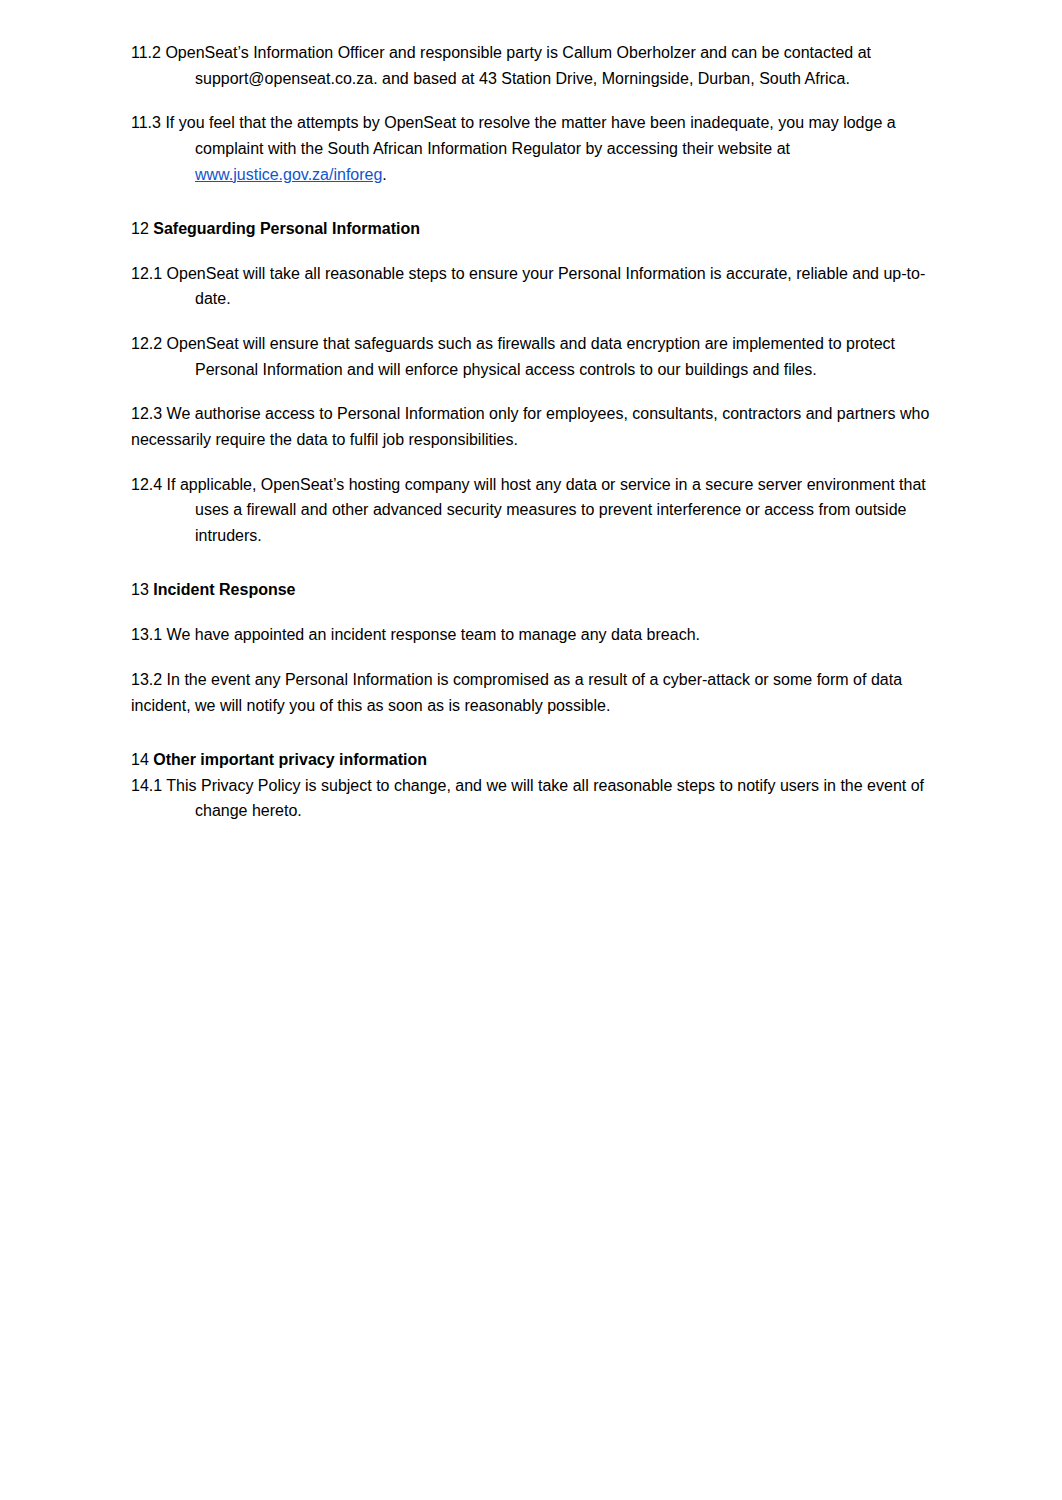11.2 OpenSeat’s Information Officer and responsible party is Callum Oberholzer and can be contacted at support@openseat.co.za. and based at 43 Station Drive, Morningside, Durban, South Africa.
11.3 If you feel that the attempts by OpenSeat to resolve the matter have been inadequate, you may lodge a complaint with the South African Information Regulator by accessing their website at www.justice.gov.za/inforeg.
12 Safeguarding Personal Information
12.1 OpenSeat will take all reasonable steps to ensure your Personal Information is accurate, reliable and up-to-date.
12.2 OpenSeat will ensure that safeguards such as firewalls and data encryption are implemented to protect Personal Information and will enforce physical access controls to our buildings and files.
12.3 We authorise access to Personal Information only for employees, consultants, contractors and partners who necessarily require the data to fulfil job responsibilities.
12.4 If applicable, OpenSeat’s hosting company will host any data or service in a secure server environment that uses a firewall and other advanced security measures to prevent interference or access from outside intruders.
13 Incident Response
13.1 We have appointed an incident response team to manage any data breach.
13.2 In the event any Personal Information is compromised as a result of a cyber-attack or some form of data incident, we will notify you of this as soon as is reasonably possible.
14 Other important privacy information
14.1 This Privacy Policy is subject to change, and we will take all reasonable steps to notify users in the event of change hereto.